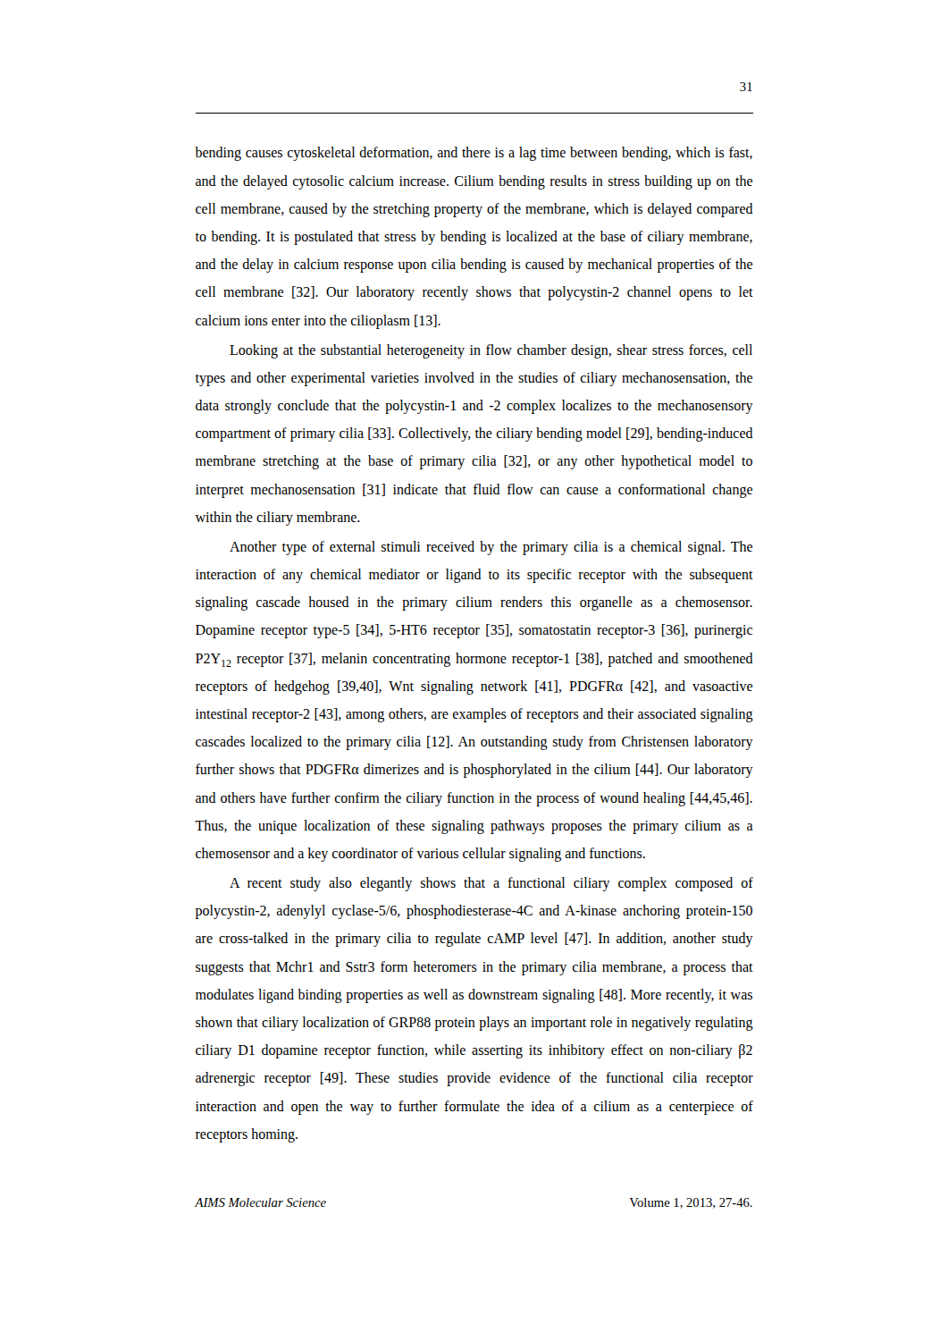31
bending causes cytoskeletal deformation, and there is a lag time between bending, which is fast, and the delayed cytosolic calcium increase. Cilium bending results in stress building up on the cell membrane, caused by the stretching property of the membrane, which is delayed compared to bending. It is postulated that stress by bending is localized at the base of ciliary membrane, and the delay in calcium response upon cilia bending is caused by mechanical properties of the cell membrane [32]. Our laboratory recently shows that polycystin-2 channel opens to let calcium ions enter into the cilioplasm [13].
Looking at the substantial heterogeneity in flow chamber design, shear stress forces, cell types and other experimental varieties involved in the studies of ciliary mechanosensation, the data strongly conclude that the polycystin-1 and -2 complex localizes to the mechanosensory compartment of primary cilia [33]. Collectively, the ciliary bending model [29], bending-induced membrane stretching at the base of primary cilia [32], or any other hypothetical model to interpret mechanosensation [31] indicate that fluid flow can cause a conformational change within the ciliary membrane.
Another type of external stimuli received by the primary cilia is a chemical signal. The interaction of any chemical mediator or ligand to its specific receptor with the subsequent signaling cascade housed in the primary cilium renders this organelle as a chemosensor. Dopamine receptor type-5 [34], 5-HT6 receptor [35], somatostatin receptor-3 [36], purinergic P2Y12 receptor [37], melanin concentrating hormone receptor-1 [38], patched and smoothened receptors of hedgehog [39,40], Wnt signaling network [41], PDGFRα [42], and vasoactive intestinal receptor-2 [43], among others, are examples of receptors and their associated signaling cascades localized to the primary cilia [12]. An outstanding study from Christensen laboratory further shows that PDGFRα dimerizes and is phosphorylated in the cilium [44]. Our laboratory and others have further confirm the ciliary function in the process of wound healing [44,45,46]. Thus, the unique localization of these signaling pathways proposes the primary cilium as a chemosensor and a key coordinator of various cellular signaling and functions.
A recent study also elegantly shows that a functional ciliary complex composed of polycystin-2, adenylyl cyclase-5/6, phosphodiesterase-4C and A-kinase anchoring protein-150 are cross-talked in the primary cilia to regulate cAMP level [47]. In addition, another study suggests that Mchr1 and Sstr3 form heteromers in the primary cilia membrane, a process that modulates ligand binding properties as well as downstream signaling [48]. More recently, it was shown that ciliary localization of GRP88 protein plays an important role in negatively regulating ciliary D1 dopamine receptor function, while asserting its inhibitory effect on non-ciliary β2 adrenergic receptor [49]. These studies provide evidence of the functional cilia receptor interaction and open the way to further formulate the idea of a cilium as a centerpiece of receptors homing.
AIMS Molecular Science Volume 1, 2013, 27-46.